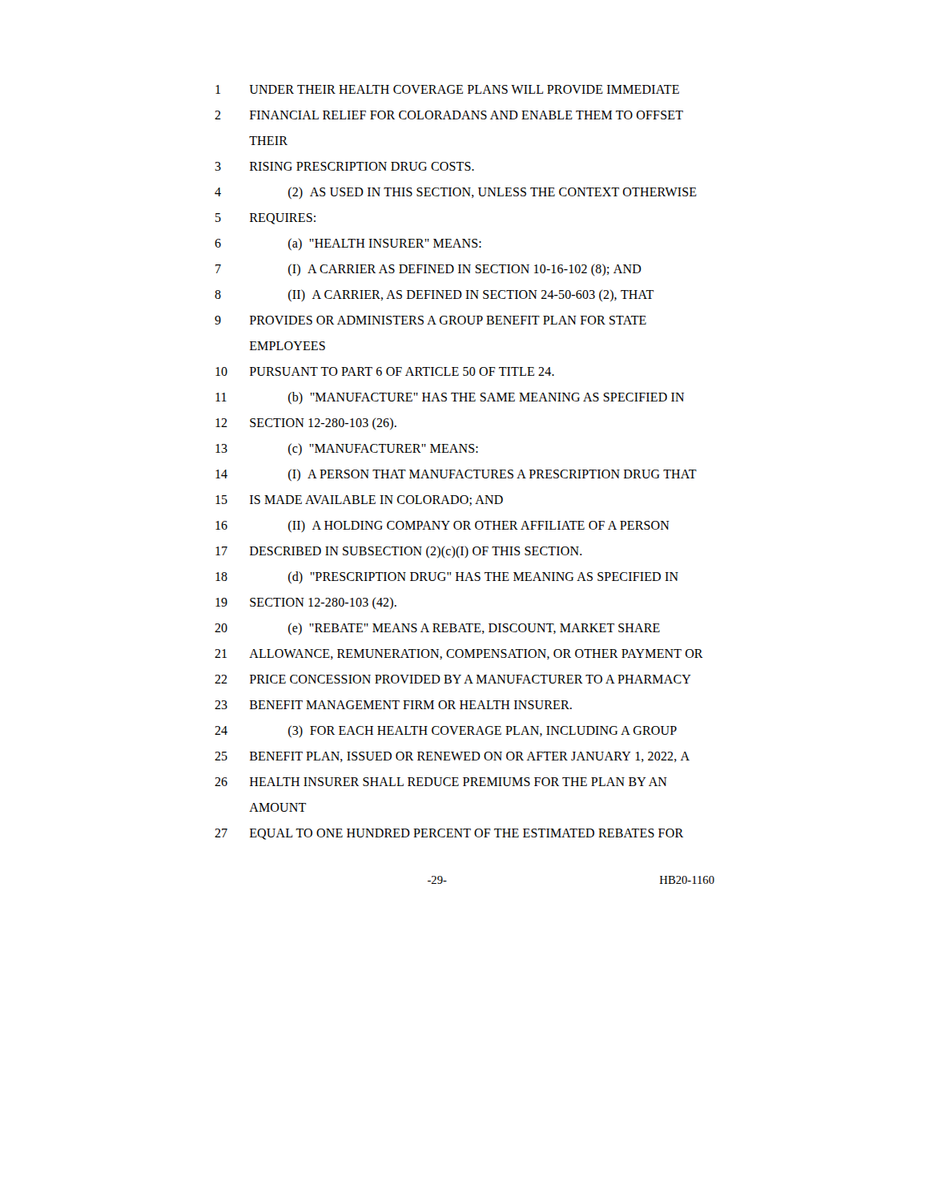| 1 | UNDER THEIR HEALTH COVERAGE PLANS WILL PROVIDE IMMEDIATE |
| 2 | FINANCIAL RELIEF FOR COLORADANS AND ENABLE THEM TO OFFSET THEIR |
| 3 | RISING PRESCRIPTION DRUG COSTS. |
| 4 | (2) AS USED IN THIS SECTION, UNLESS THE CONTEXT OTHERWISE |
| 5 | REQUIRES: |
| 6 | (a) " HEALTH INSURER " MEANS: |
| 7 | (I) A CARRIER AS DEFINED IN SECTION 10-16-102 (8); AND |
| 8 | (II) A CARRIER, AS DEFINED IN SECTION 24-50-603 (2), THAT |
| 9 | PROVIDES OR ADMINISTERS A GROUP BENEFIT PLAN FOR STATE EMPLOYEES |
| 10 | PURSUANT TO PART 6 OF ARTICLE 50 OF TITLE 24. |
| 11 | (b) " MANUFACTURE " HAS THE SAME MEANING AS SPECIFIED IN |
| 12 | SECTION 12-280-103 (26). |
| 13 | (c) " MANUFACTURER " MEANS: |
| 14 | (I) A PERSON THAT MANUFACTURES A PRESCRIPTION DRUG THAT |
| 15 | IS MADE AVAILABLE IN COLORADO; AND |
| 16 | (II) A HOLDING COMPANY OR OTHER AFFILIATE OF A PERSON |
| 17 | DESCRIBED IN SUBSECTION (2)(c)(I) OF THIS SECTION. |
| 18 | (d) " PRESCRIPTION DRUG " HAS THE MEANING AS SPECIFIED IN |
| 19 | SECTION 12-280-103 (42). |
| 20 | (e) " REBATE " MEANS A REBATE, DISCOUNT, MARKET SHARE |
| 21 | ALLOWANCE, REMUNERATION, COMPENSATION, OR OTHER PAYMENT OR |
| 22 | PRICE CONCESSION PROVIDED BY A MANUFACTURER TO A PHARMACY |
| 23 | BENEFIT MANAGEMENT FIRM OR HEALTH INSURER. |
| 24 | (3) FOR EACH HEALTH COVERAGE PLAN, INCLUDING A GROUP |
| 25 | BENEFIT PLAN, ISSUED OR RENEWED ON OR AFTER JANUARY 1, 2022, A |
| 26 | HEALTH INSURER SHALL REDUCE PREMIUMS FOR THE PLAN BY AN AMOUNT |
| 27 | EQUAL TO ONE HUNDRED PERCENT OF THE ESTIMATED REBATES FOR |
-29- HB20-1160